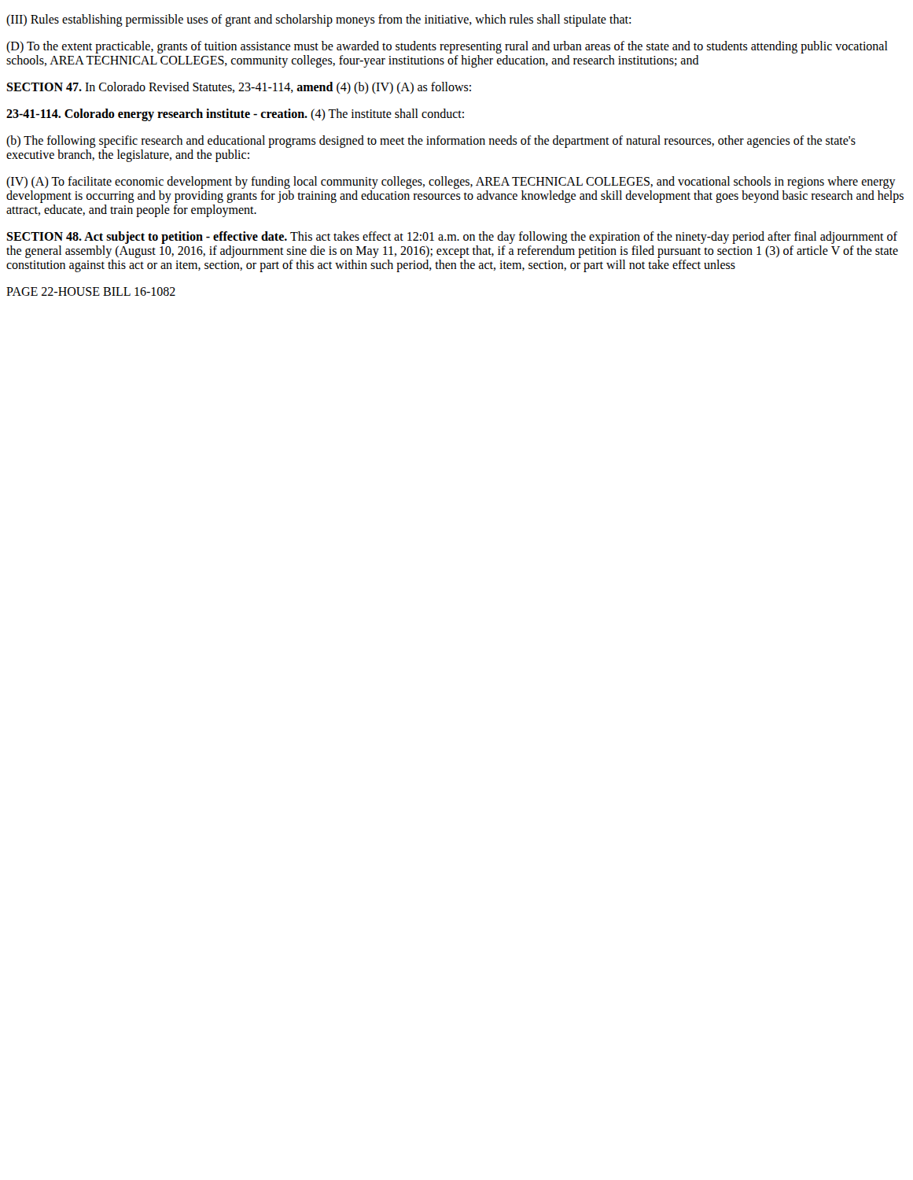(III) Rules establishing permissible uses of grant and scholarship moneys from the initiative, which rules shall stipulate that:
(D) To the extent practicable, grants of tuition assistance must be awarded to students representing rural and urban areas of the state and to students attending public vocational schools, AREA TECHNICAL COLLEGES, community colleges, four-year institutions of higher education, and research institutions; and
SECTION 47. In Colorado Revised Statutes, 23-41-114, amend (4) (b) (IV) (A) as follows:
23-41-114. Colorado energy research institute - creation. (4) The institute shall conduct:
(b) The following specific research and educational programs designed to meet the information needs of the department of natural resources, other agencies of the state's executive branch, the legislature, and the public:
(IV) (A) To facilitate economic development by funding local community colleges, colleges, AREA TECHNICAL COLLEGES, and vocational schools in regions where energy development is occurring and by providing grants for job training and education resources to advance knowledge and skill development that goes beyond basic research and helps attract, educate, and train people for employment.
SECTION 48. Act subject to petition - effective date. This act takes effect at 12:01 a.m. on the day following the expiration of the ninety-day period after final adjournment of the general assembly (August 10, 2016, if adjournment sine die is on May 11, 2016); except that, if a referendum petition is filed pursuant to section 1 (3) of article V of the state constitution against this act or an item, section, or part of this act within such period, then the act, item, section, or part will not take effect unless
PAGE 22-HOUSE BILL 16-1082